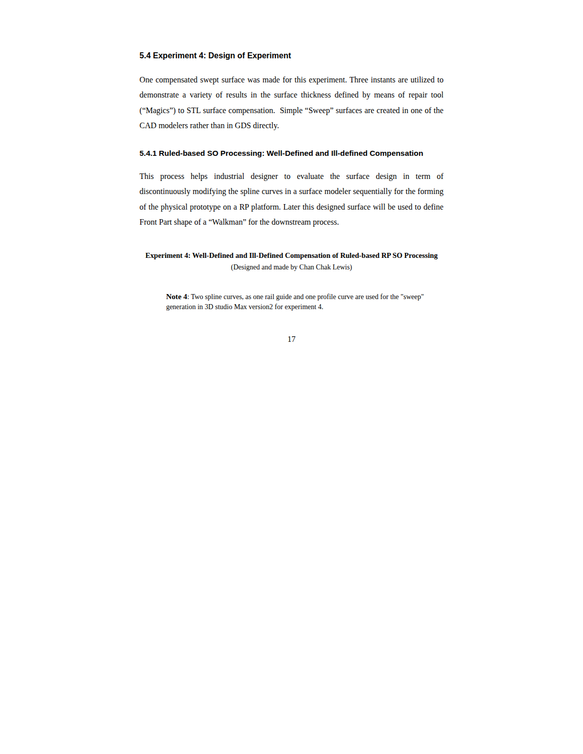5.4 Experiment 4: Design of Experiment
One compensated swept surface was made for this experiment. Three instants are utilized to demonstrate a variety of results in the surface thickness defined by means of repair tool (“Magics”) to STL surface compensation. Simple “Sweep” surfaces are created in one of the CAD modelers rather than in GDS directly.
5.4.1 Ruled-based SO Processing: Well-Defined and Ill-defined Compensation
This process helps industrial designer to evaluate the surface design in term of discontinuously modifying the spline curves in a surface modeler sequentially for the forming of the physical prototype on a RP platform. Later this designed surface will be used to define Front Part shape of a “Walkman” for the downstream process.
Experiment 4: Well-Defined and Ill-Defined Compensation of Ruled-based RP SO Processing (Designed and made by Chan Chak Lewis)
Note 4: Two spline curves, as one rail guide and one profile curve are used for the "sweep" generation in 3D studio Max version2 for experiment 4.
17